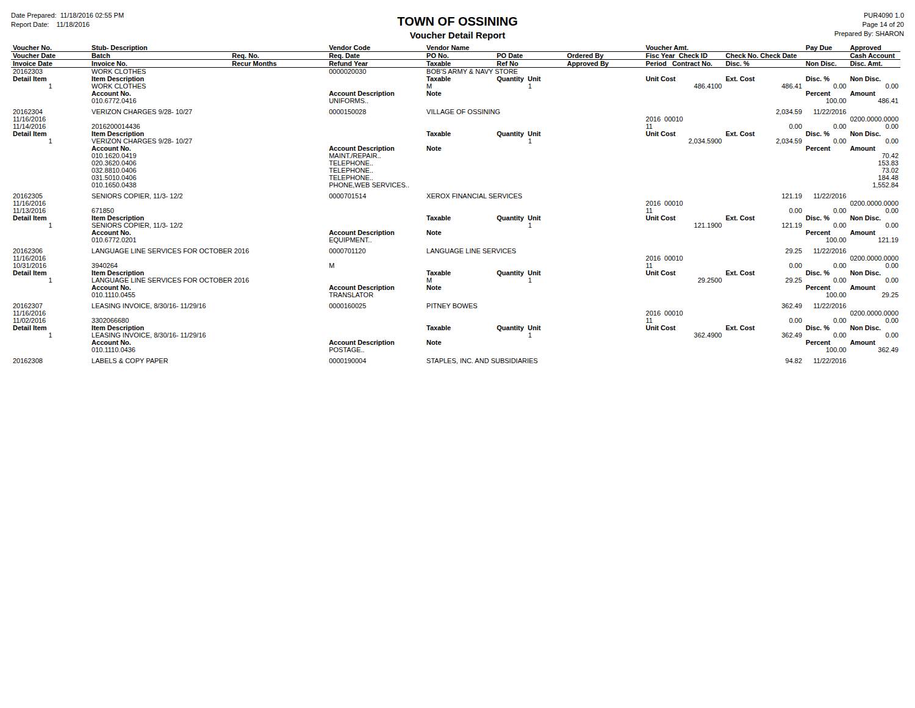Date Prepared: 11/18/2016 02:55 PM
Report Date: 11/18/2016
PUR4090 1.0
Page 14 of 20
Prepared By: SHARON
TOWN OF OSSINING
Voucher Detail Report
| Voucher No. | Stub- Description | | Vendor Code | Vendor Name | | | Voucher Amt. | | Pay Due | Approved |
| --- | --- | --- | --- | --- | --- | --- | --- | --- | --- | --- |
| Voucher Date | Batch | Req. No. | Req. Date | PO No. | PO Date | Ordered By | Fisc Year Check ID | Check No. Check Date | | Cash Account |
| Invoice Date | Invoice No. | Recur Months | Refund Year | Taxable | Ref No | Approved By | Period Contract No. | Disc. % | Non Disc. | Disc. Amt. |
| 20162303 | WORK CLOTHES | 0000020030 | BOB'S ARMY & NAVY STORE | | | | |
| Detail Item | Item Description | | Taxable | Quantity Unit | | Unit Cost | Ext. Cost | Disc. % | Non Disc. |
| 1 | WORK CLOTHES | | M | 1 | | 486.4100 | 486.41 | 0.00 | 0.00 |
| | Account No. | Account Description | Note | | | | | Percent | Amount |
| | 010.6772.0416 | UNIFORMS.. | | | | | | 100.00 | 486.41 |
| 20162304 | VERIZON CHARGES 9/28- 10/27 | 0000150028 | VILLAGE OF OSSINING | | 2,034.59 | 11/22/2016 | |
| 11/16/2016 | | | | | | 2016 00010 | | | 0200.0000.0000 |
| 11/14/2016 | 2016200014436 | | | | | 11 | 0.00 | 0.00 | 0.00 |
| Detail Item | Item Description | | Taxable | Quantity Unit | | Unit Cost | Ext. Cost | Disc. % | Non Disc. |
| 1 | VERIZON CHARGES 9/28- 10/27 | | | 1 | | 2,034.5900 | 2,034.59 | 0.00 | 0.00 |
| | Account No. | Account Description | Note | | | | | Percent | Amount |
| | 010.1620.0419 | MAINT./REPAIR.. | | | | | | | 70.42 |
| | 020.3620.0406 | TELEPHONE.. | | | | | | | 153.83 |
| | 032.8810.0406 | TELEPHONE.. | | | | | | | 73.02 |
| | 031.5010.0406 | TELEPHONE.. | | | | | | | 184.48 |
| | 010.1650.0438 | PHONE,WEB SERVICES.. | | | | | | | 1,552.84 |
| 20162305 | SENIORS COPIER, 11/3- 12/2 | 0000701514 | XEROX FINANCIAL SERVICES | | 121.19 | 11/22/2016 | |
| 11/16/2016 | | | | | | 2016 00010 | | | 0200.0000.0000 |
| 11/13/2016 | 671850 | | | | | 11 | 0.00 | 0.00 | 0.00 |
| Detail Item | Item Description | | Taxable | Quantity Unit | | Unit Cost | Ext. Cost | Disc. % | Non Disc. |
| 1 | SENIORS COPIER, 11/3- 12/2 | | | 1 | | 121.1900 | 121.19 | 0.00 | 0.00 |
| | Account No. | Account Description | Note | | | | | Percent | Amount |
| | 010.6772.0201 | EQUIPMENT.. | | | | | | 100.00 | 121.19 |
| 20162306 | LANGUAGE LINE SERVICES FOR OCTOBER 2016 | 0000701120 | LANGUAGE LINE SERVICES | | 29.25 | 11/22/2016 | |
| 11/16/2016 | | | | | | 2016 00010 | | | 0200.0000.0000 |
| 10/31/2016 | 3940264 | M | | | | 11 | 0.00 | 0.00 | 0.00 |
| Detail Item | Item Description | | Taxable | Quantity Unit | | Unit Cost | Ext. Cost | Disc. % | Non Disc. |
| 1 | LANGUAGE LINE SERVICES FOR OCTOBER 2016 | | M | 1 | | 29.2500 | 29.25 | 0.00 | 0.00 |
| | Account No. | Account Description | Note | | | | | Percent | Amount |
| | 010.1110.0455 | TRANSLATOR | | | | | | 100.00 | 29.25 |
| 20162307 | LEASING INVOICE, 8/30/16- 11/29/16 | 0000160025 | PITNEY BOWES | | 362.49 | 11/22/2016 | |
| 11/16/2016 | | | | | | 2016 00010 | | | 0200.0000.0000 |
| 11/02/2016 | 3302066680 | | | | | 11 | 0.00 | 0.00 | 0.00 |
| Detail Item | Item Description | | Taxable | Quantity Unit | | Unit Cost | Ext. Cost | Disc. % | Non Disc. |
| 1 | LEASING INVOICE, 8/30/16- 11/29/16 | | | 1 | | 362.4900 | 362.49 | 0.00 | 0.00 |
| | Account No. | Account Description | Note | | | | | Percent | Amount |
| | 010.1110.0436 | POSTAGE.. | | | | | | 100.00 | 362.49 |
| 20162308 | LABELS & COPY PAPER | 0000190004 | STAPLES, INC. AND SUBSIDIARIES | | 94.82 | 11/22/2016 | |